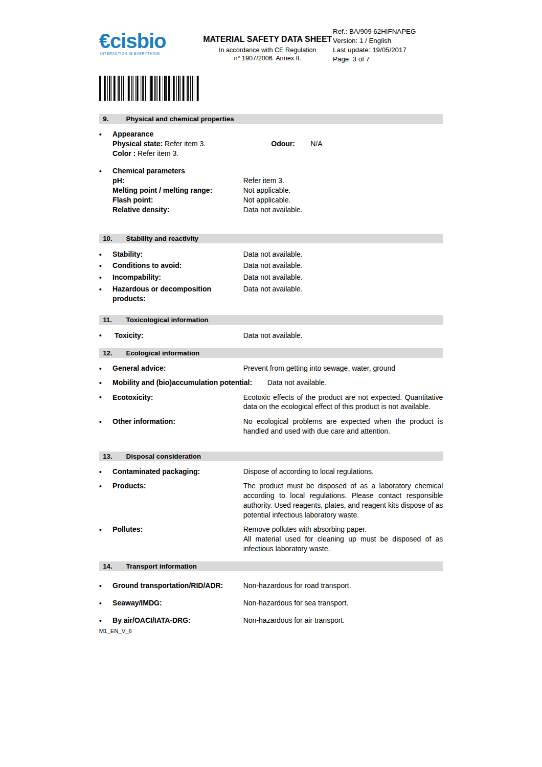€cisbio
INTERACTION IS EVERYTHING
MATERIAL SAFETY DATA SHEET
In accordance with CE Regulation
n° 1907/2006. Annex II.
Ref.: BA/909 62HIFNAPEG
Version: 1 / English
Last update: 19/05/2017
Page: 3 of 7
9. Physical and chemical properties
•
Appearance
Physical state: Refer item 3.
Color : Refer item 3.
Odour: N/A
•
Chemical parameters
pH:
Melting point / melting range:
Flash point:
Relative density:
Refer item 3.
Not applicable.
Not applicable.
Data not available.
10. Stability and reactivity
•
Stability:
Data not available.
•
Conditions to avoid:
Data not available.
•
Incompability:
Data not available.
•
Hazardous or decomposition products:
Data not available.
11. Toxicological information
•
Toxicity:
Data not available.
12. Ecological information
•
General advice:
Prevent from getting into sewage, water, ground
•
Mobility and (bio)accumulation potential:
Data not available.
•
Ecotoxicity:
Ecotoxic effects of the product are not expected. Quantitative data on the ecological effect of this product is not available.
•
Other information:
No ecological problems are expected when the product is handled and used with due care and attention.
13. Disposal consideration
•
Contaminated packaging:
Dispose of according to local regulations.
•
Products:
The product must be disposed of as a laboratory chemical according to local regulations. Please contact responsible authority. Used reagents, plates, and reagent kits dispose of as potential infectious laboratory waste.
•
Pollutes:
Remove pollutes with absorbing paper.
All material used for cleaning up must be disposed of as infectious laboratory waste.
14. Transport information
•
Ground transportation/RID/ADR:
Non-hazardous for road transport.
•
Seaway/IMDG:
Non-hazardous for sea transport.
•
By air/OACI/IATA-DRG:
Non-hazardous for air transport.
M1_EN_V_6